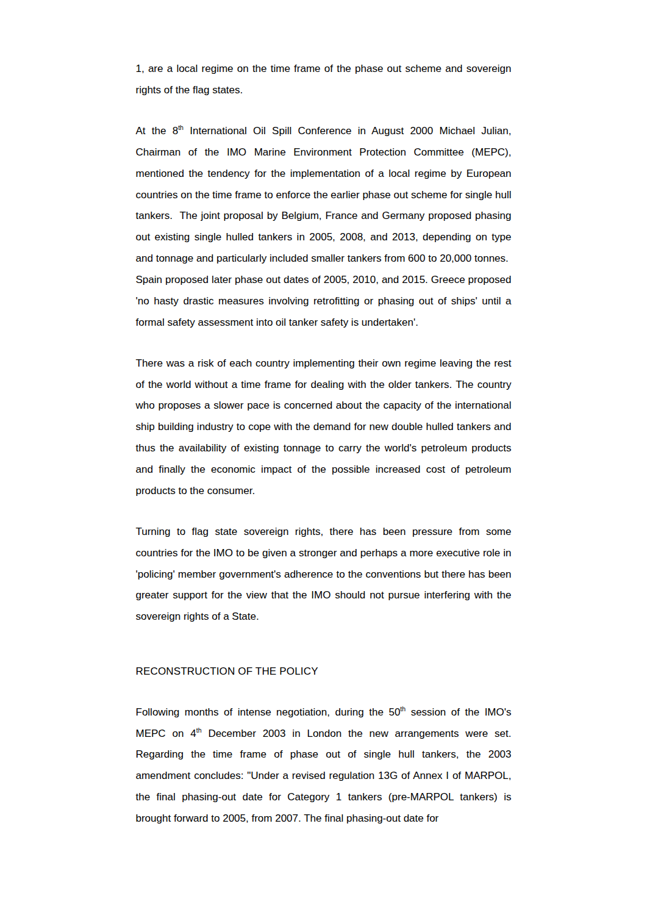1, are a local regime on the time frame of the phase out scheme and sovereign rights of the flag states.
At the 8th International Oil Spill Conference in August 2000 Michael Julian, Chairman of the IMO Marine Environment Protection Committee (MEPC), mentioned the tendency for the implementation of a local regime by European countries on the time frame to enforce the earlier phase out scheme for single hull tankers. The joint proposal by Belgium, France and Germany proposed phasing out existing single hulled tankers in 2005, 2008, and 2013, depending on type and tonnage and particularly included smaller tankers from 600 to 20,000 tonnes. Spain proposed later phase out dates of 2005, 2010, and 2015. Greece proposed 'no hasty drastic measures involving retrofitting or phasing out of ships' until a formal safety assessment into oil tanker safety is undertaken'.
There was a risk of each country implementing their own regime leaving the rest of the world without a time frame for dealing with the older tankers. The country who proposes a slower pace is concerned about the capacity of the international ship building industry to cope with the demand for new double hulled tankers and thus the availability of existing tonnage to carry the world's petroleum products and finally the economic impact of the possible increased cost of petroleum products to the consumer.
Turning to flag state sovereign rights, there has been pressure from some countries for the IMO to be given a stronger and perhaps a more executive role in 'policing' member government's adherence to the conventions but there has been greater support for the view that the IMO should not pursue interfering with the sovereign rights of a State.
RECONSTRUCTION OF THE POLICY
Following months of intense negotiation, during the 50th session of the IMO's MEPC on 4th December 2003 in London the new arrangements were set. Regarding the time frame of phase out of single hull tankers, the 2003 amendment concludes: "Under a revised regulation 13G of Annex I of MARPOL, the final phasing-out date for Category 1 tankers (pre-MARPOL tankers) is brought forward to 2005, from 2007. The final phasing-out date for